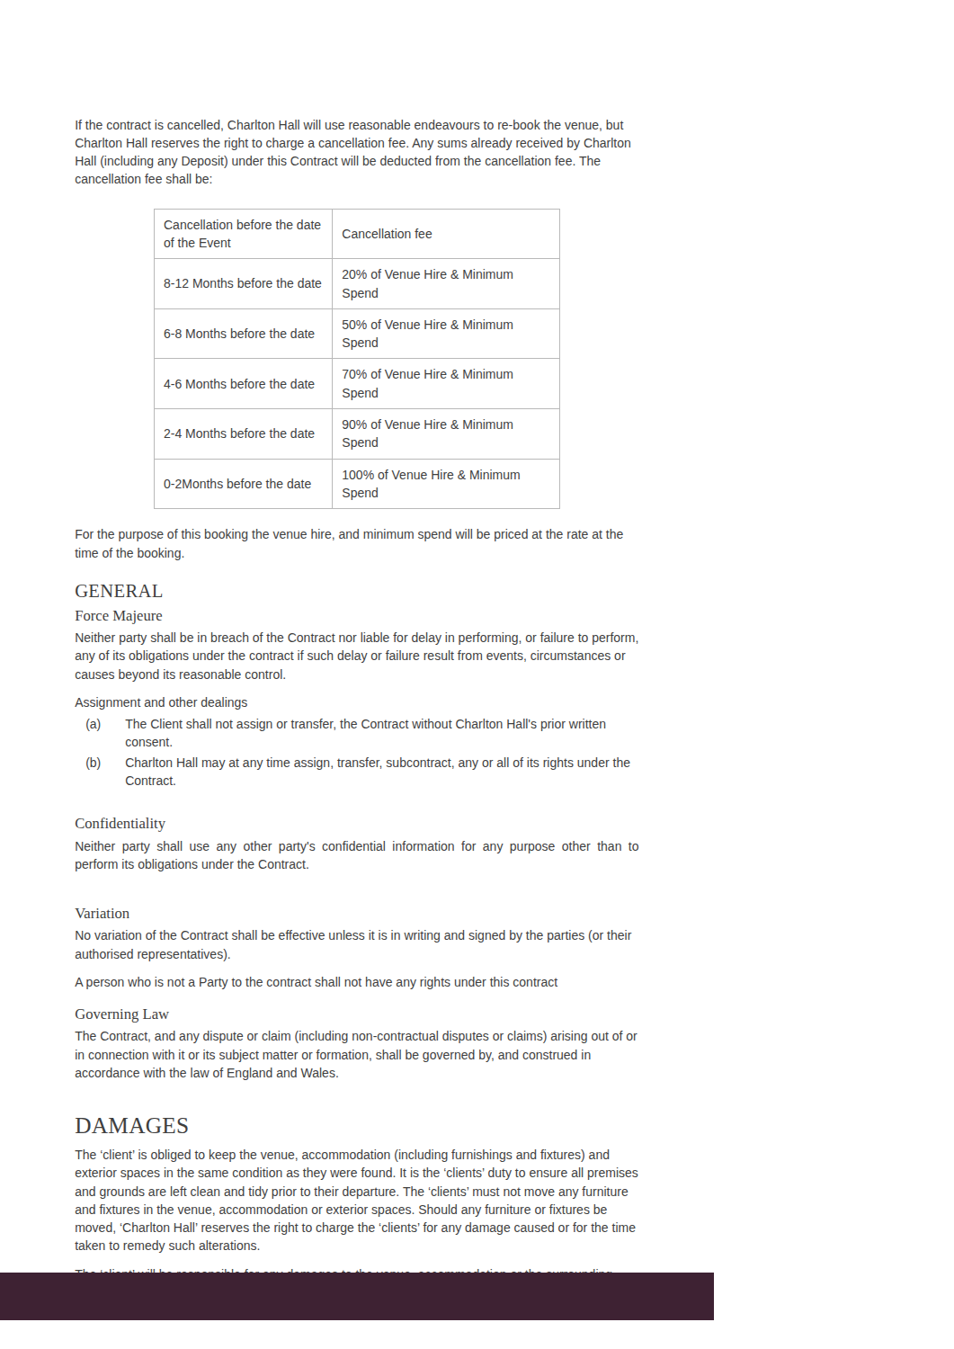If the contract is cancelled, Charlton Hall will use reasonable endeavours to re-book the venue, but Charlton Hall reserves the right to charge a cancellation fee. Any sums already received by Charlton Hall (including any Deposit) under this Contract will be deducted from the cancellation fee. The cancellation fee shall be:
| Cancellation before the date of the Event | Cancellation fee |
| 8-12 Months before the date | 20% of Venue Hire & Minimum Spend |
| 6-8 Months before the date | 50% of Venue Hire & Minimum Spend |
| 4-6 Months before the date | 70% of Venue Hire & Minimum Spend |
| 2-4 Months before the date | 90% of Venue Hire & Minimum Spend |
| 0-2Months before the date | 100% of Venue Hire & Minimum Spend |
For the purpose of this booking the venue hire, and minimum spend will be priced at the rate at the time of the booking.
GENERAL
Force Majeure
Neither party shall be in breach of the Contract nor liable for delay in performing, or failure to perform, any of its obligations under the contract if such delay or failure result from events, circumstances or causes beyond its reasonable control.
Assignment and other dealings
(a) The Client shall not assign or transfer, the Contract without Charlton Hall's prior written consent.
(b) Charlton Hall may at any time assign, transfer, subcontract, any or all of its rights under the Contract.
Confidentiality
Neither party shall use any other party's confidential information for any purpose other than to perform its obligations under the Contract.
Variation
No variation of the Contract shall be effective unless it is in writing and signed by the parties (or their authorised representatives).
A person who is not a Party to the contract shall not have any rights under this contract
Governing Law
The Contract, and any dispute or claim (including non-contractual disputes or claims) arising out of or in connection with it or its subject matter or formation, shall be governed by, and construed in accordance with the law of England and Wales.
DAMAGES
The ‘client’ is obliged to keep the venue, accommodation (including furnishings and fixtures) and exterior spaces in the same condition as they were found. It is the ‘clients’ duty to ensure all premises and grounds are left clean and tidy prior to their departure. The ‘clients’ must not move any furniture and fixtures in the venue, accommodation or exterior spaces. Should any furniture or fixtures be moved, ‘Charlton Hall’ reserves the right to charge the ‘clients’ for any damage caused or for the time taken to remedy such alterations.
The ‘client’ will be responsible for any damages to the venue, accommodation or the surrounding environment, whether by the clients or their guests. We ask that a manager is made aware of any damage as soon as possible to rectify any damage as to not adversely affect our next guests.